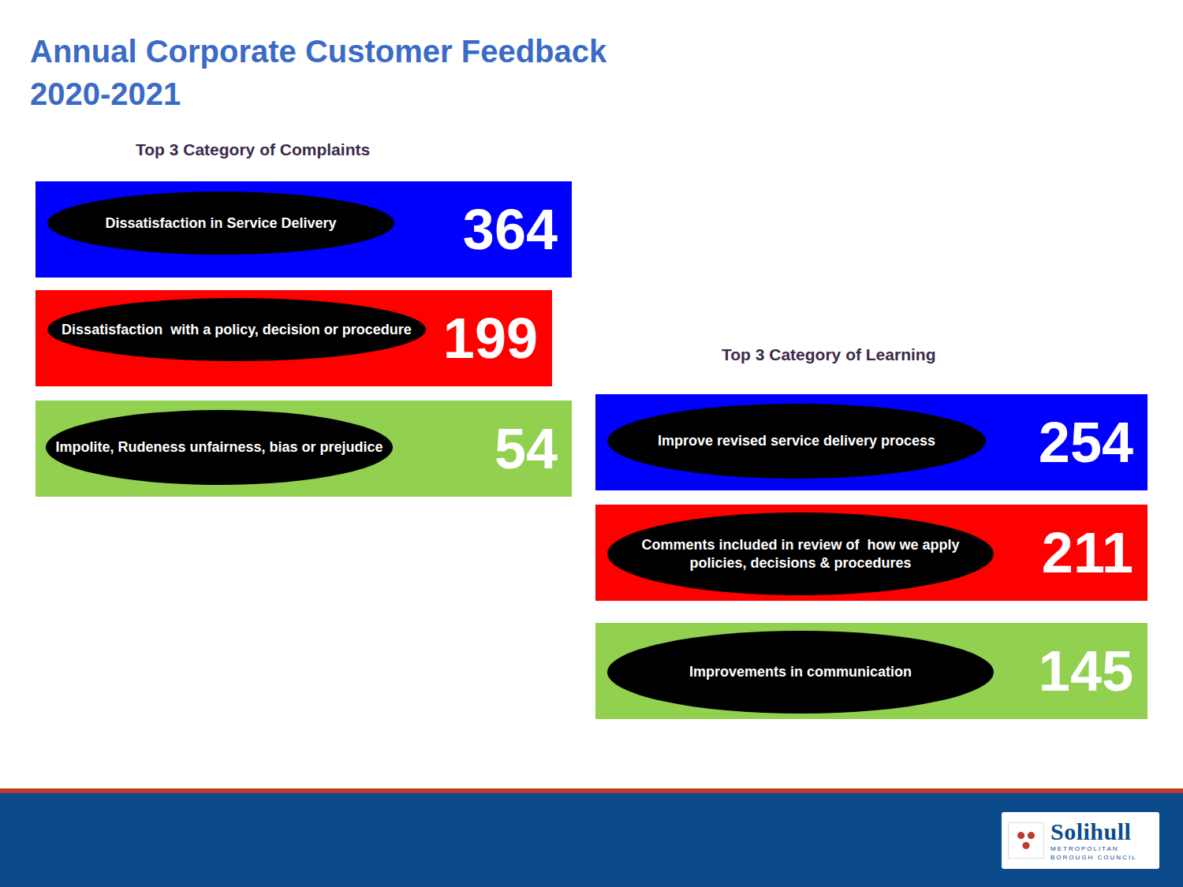Annual Corporate Customer Feedback
2020-2021
Top 3 Category of Complaints
Top 3 Category of Learning
364
Dissatisfaction in Service Delivery
199
Dissatisfaction with a policy, decision or procedure
54
Impolite, Rudeness unfairness, bias or prejudice
254
Improve revised service delivery process
211
Comments included in review of how we apply policies, decisions & procedures
145
Improvements in communication
Solihull
METROPOLITAN
BOROUGH COUNCIL